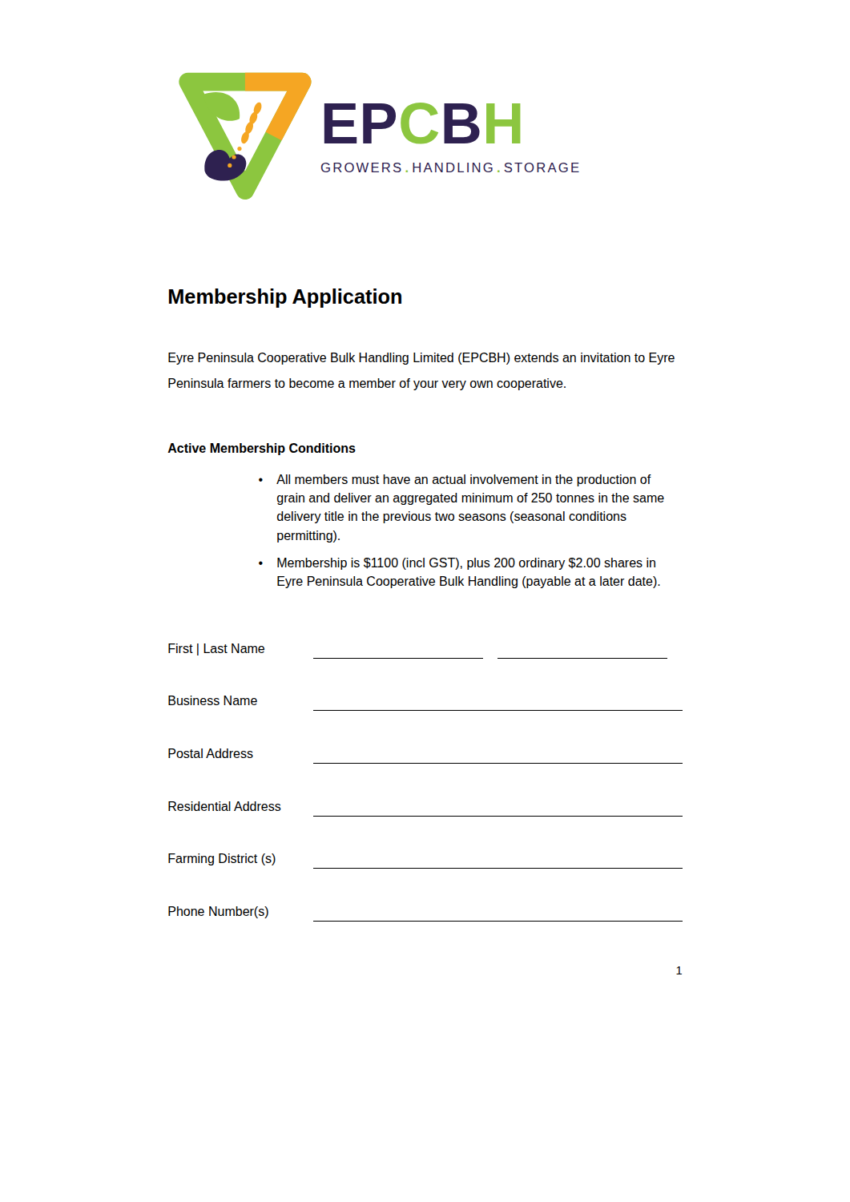EP CBH
GROWERS. HANDLING. STORAGE
Membership Application
Eyre Peninsula Cooperative Bulk Handling Limited (EPCBH) extends an invitation to Eyre Peninsula farmers to become a member of your very own cooperative.
Active Membership Conditions
All members must have an actual involvement in the production of grain and deliver an aggregated minimum of 250 tonnes in the same delivery title in the previous two seasons (seasonal conditions permitting).
Membership is $1100 (incl GST), plus 200 ordinary $2.00 shares in Eyre Peninsula Cooperative Bulk Handling (payable at a later date).
| First / Last Name | |
| Business Name | |
| Postal Address | |
| Residential Address | |
| Farming District (s) | |
| Phone Number(s) | |
1